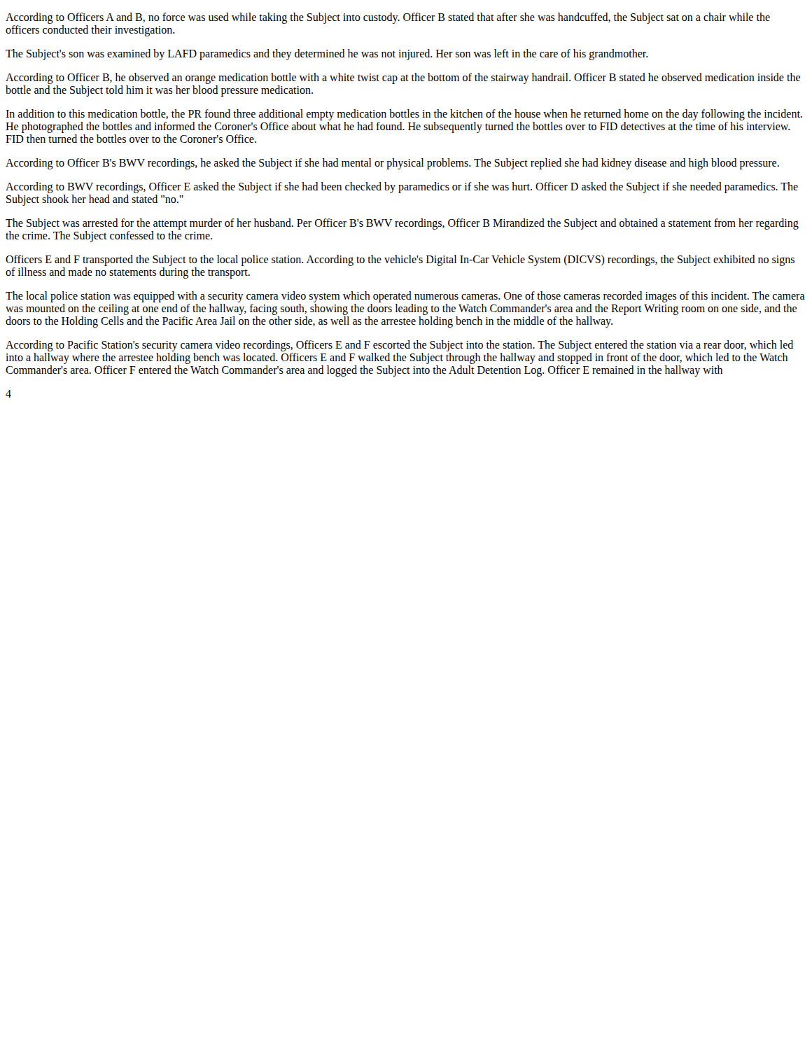According to Officers A and B, no force was used while taking the Subject into custody. Officer B stated that after she was handcuffed, the Subject sat on a chair while the officers conducted their investigation.
The Subject's son was examined by LAFD paramedics and they determined he was not injured. Her son was left in the care of his grandmother.
According to Officer B, he observed an orange medication bottle with a white twist cap at the bottom of the stairway handrail. Officer B stated he observed medication inside the bottle and the Subject told him it was her blood pressure medication.
In addition to this medication bottle, the PR found three additional empty medication bottles in the kitchen of the house when he returned home on the day following the incident. He photographed the bottles and informed the Coroner's Office about what he had found. He subsequently turned the bottles over to FID detectives at the time of his interview. FID then turned the bottles over to the Coroner's Office.
According to Officer B's BWV recordings, he asked the Subject if she had mental or physical problems. The Subject replied she had kidney disease and high blood pressure.
According to BWV recordings, Officer E asked the Subject if she had been checked by paramedics or if she was hurt. Officer D asked the Subject if she needed paramedics. The Subject shook her head and stated "no."
The Subject was arrested for the attempt murder of her husband. Per Officer B's BWV recordings, Officer B Mirandized the Subject and obtained a statement from her regarding the crime. The Subject confessed to the crime.
Officers E and F transported the Subject to the local police station. According to the vehicle's Digital In-Car Vehicle System (DICVS) recordings, the Subject exhibited no signs of illness and made no statements during the transport.
The local police station was equipped with a security camera video system which operated numerous cameras. One of those cameras recorded images of this incident. The camera was mounted on the ceiling at one end of the hallway, facing south, showing the doors leading to the Watch Commander's area and the Report Writing room on one side, and the doors to the Holding Cells and the Pacific Area Jail on the other side, as well as the arrestee holding bench in the middle of the hallway.
According to Pacific Station's security camera video recordings, Officers E and F escorted the Subject into the station. The Subject entered the station via a rear door, which led into a hallway where the arrestee holding bench was located. Officers E and F walked the Subject through the hallway and stopped in front of the door, which led to the Watch Commander's area. Officer F entered the Watch Commander's area and logged the Subject into the Adult Detention Log. Officer E remained in the hallway with
4